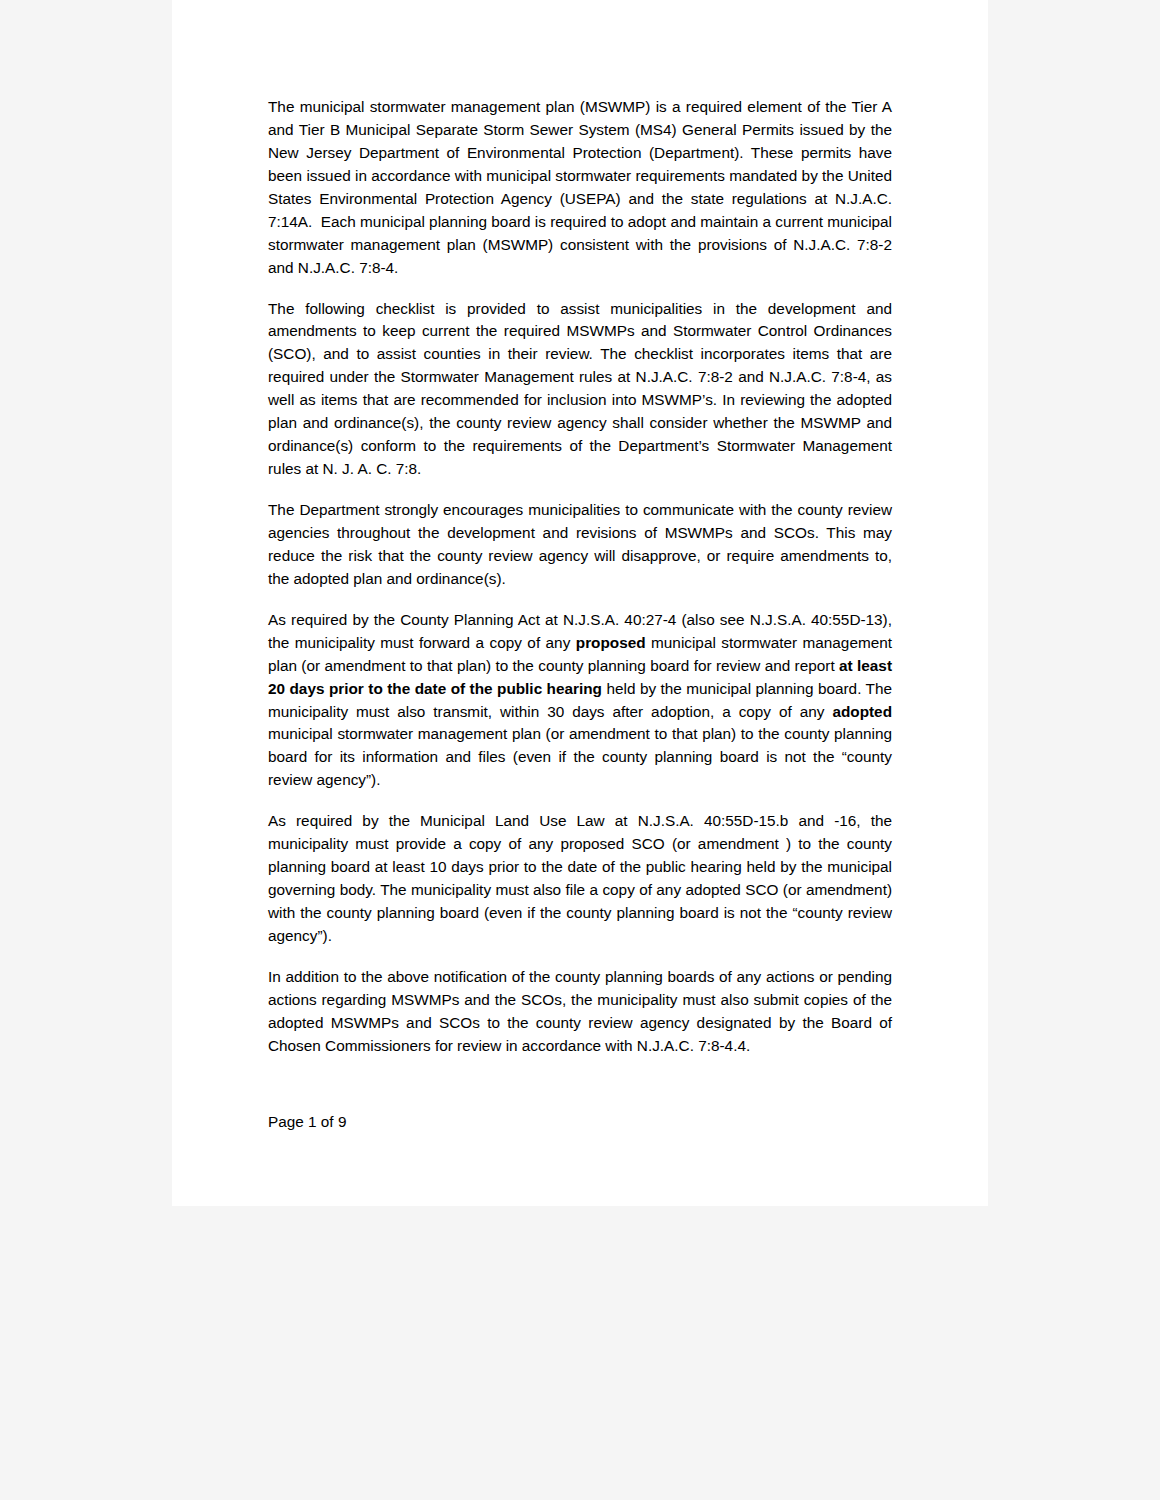The municipal stormwater management plan (MSWMP) is a required element of the Tier A and Tier B Municipal Separate Storm Sewer System (MS4) General Permits issued by the New Jersey Department of Environmental Protection (Department). These permits have been issued in accordance with municipal stormwater requirements mandated by the United States Environmental Protection Agency (USEPA) and the state regulations at N.J.A.C. 7:14A. Each municipal planning board is required to adopt and maintain a current municipal stormwater management plan (MSWMP) consistent with the provisions of N.J.A.C. 7:8-2 and N.J.A.C. 7:8-4.
The following checklist is provided to assist municipalities in the development and amendments to keep current the required MSWMPs and Stormwater Control Ordinances (SCO), and to assist counties in their review. The checklist incorporates items that are required under the Stormwater Management rules at N.J.A.C. 7:8-2 and N.J.A.C. 7:8-4, as well as items that are recommended for inclusion into MSWMP’s. In reviewing the adopted plan and ordinance(s), the county review agency shall consider whether the MSWMP and ordinance(s) conform to the requirements of the Department’s Stormwater Management rules at N. J. A. C. 7:8.
The Department strongly encourages municipalities to communicate with the county review agencies throughout the development and revisions of MSWMPs and SCOs. This may reduce the risk that the county review agency will disapprove, or require amendments to, the adopted plan and ordinance(s).
As required by the County Planning Act at N.J.S.A. 40:27-4 (also see N.J.S.A. 40:55D-13), the municipality must forward a copy of any proposed municipal stormwater management plan (or amendment to that plan) to the county planning board for review and report at least 20 days prior to the date of the public hearing held by the municipal planning board. The municipality must also transmit, within 30 days after adoption, a copy of any adopted municipal stormwater management plan (or amendment to that plan) to the county planning board for its information and files (even if the county planning board is not the “county review agency”).
As required by the Municipal Land Use Law at N.J.S.A. 40:55D-15.b and -16, the municipality must provide a copy of any proposed SCO (or amendment ) to the county planning board at least 10 days prior to the date of the public hearing held by the municipal governing body. The municipality must also file a copy of any adopted SCO (or amendment) with the county planning board (even if the county planning board is not the “county review agency”).
In addition to the above notification of the county planning boards of any actions or pending actions regarding MSWMPs and the SCOs, the municipality must also submit copies of the adopted MSWMPs and SCOs to the county review agency designated by the Board of Chosen Commissioners for review in accordance with N.J.A.C. 7:8-4.4.
Page 1 of 9